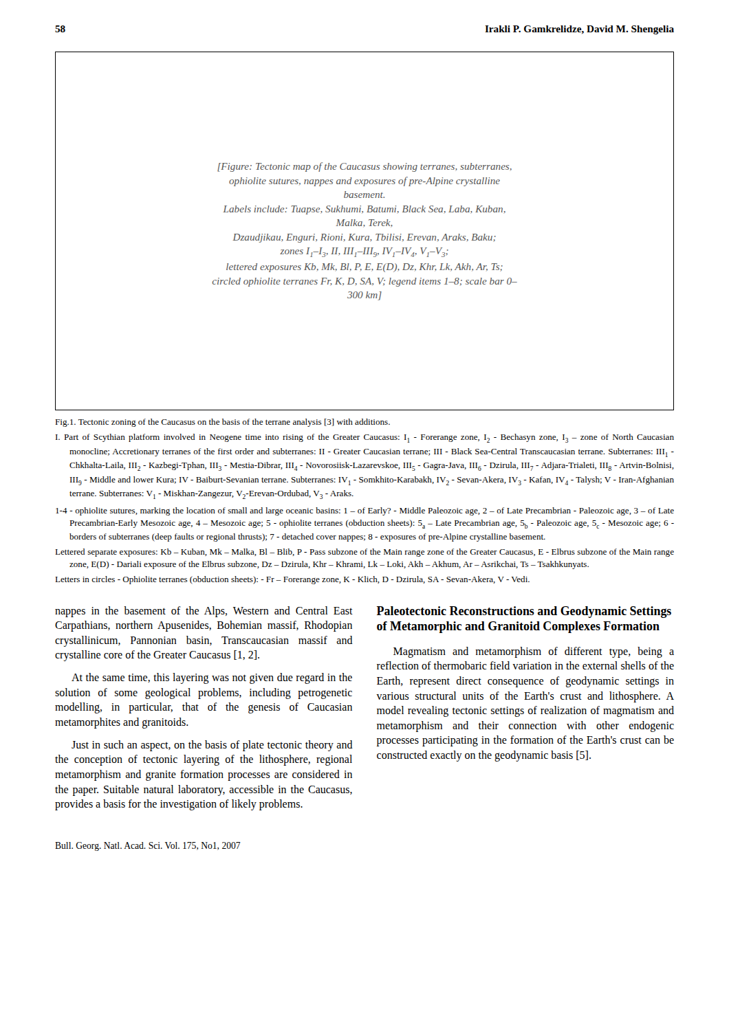58 Irakli P. Gamkrelidze, David M. Shengelia
[Figure: Tectonic map of the Caucasus showing terranes, subterranes,
ophiolite sutures, nappes and exposures of pre-Alpine crystalline basement.
Labels include: Tuapse, Sukhumi, Batumi, Black Sea, Laba, Kuban, Malka, Terek,
Dzaudjikau, Enguri, Rioni, Kura, Tbilisi, Erevan, Araks, Baku;
zones I1–I3, II, III1–III9, IV1–IV4, V1–V3;
lettered exposures Kb, Mk, Bl, P, E, E(D), Dz, Khr, Lk, Akh, Ar, Ts;
circled ophiolite terranes Fr, K, D, SA, V; legend items 1–8; scale bar 0–300 km]
Fig.1. Tectonic zoning of the Caucasus on the basis of the terrane analysis [3] with additions.
I. Part of Scythian platform involved in Neogene time into rising of the Greater Caucasus: I1 - Forerange zone, I2 - Bechasyn zone, I3 – zone of North Caucasian monocline; Accretionary terranes of the first order and subterranes: II - Greater Caucasian terrane; III - Black Sea-Central Transcaucasian terrane. Subterranes: III1 - Chkhalta-Laila, III2 - Kazbegi-Tphan, III3 - Mestia-Dibrar, III4 - Novorosiisk-Lazarevskoe, III5 - Gagra-Java, III6 - Dzirula, III7 - Adjara-Trialeti, III8 - Artvin-Bolnisi, III9 - Middle and lower Kura; IV - Baiburt-Sevanian terrane. Subterranes: IV1 - Somkhito-Karabakh, IV2 - Sevan-Akera, IV3 - Kafan, IV4 - Talysh; V - Iran-Afghanian terrane. Subterranes: V1 - Miskhan-Zangezur, V2-Erevan-Ordubad, V3 - Araks.
1-4 - ophiolite sutures, marking the location of small and large oceanic basins: 1 – of Early? - Middle Paleozoic age, 2 – of Late Precambrian - Paleozoic age, 3 – of Late Precambrian-Early Mesozoic age, 4 – Mesozoic age; 5 - ophiolite terranes (obduction sheets): 5a – Late Precambrian age, 5b - Paleozoic age, 5c - Mesozoic age; 6 - borders of subterranes (deep faults or regional thrusts); 7 - detached cover nappes; 8 - exposures of pre-Alpine crystalline basement.
Lettered separate exposures: Kb – Kuban, Mk – Malka, Bl – Blib, P - Pass subzone of the Main range zone of the Greater Caucasus, E - Elbrus subzone of the Main range zone, E(D) - Dariali exposure of the Elbrus subzone, Dz – Dzirula, Khr – Khrami, Lk – Loki, Akh – Akhum, Ar – Asrikchai, Ts – Tsakhkunyats.
Letters in circles - Ophiolite terranes (obduction sheets): - Fr – Forerange zone, K - Klich, D - Dzirula, SA - Sevan-Akera, V - Vedi.
nappes in the basement of the Alps, Western and Central East Carpathians, northern Apusenides, Bohemian massif, Rhodopian crystallinicum, Pannonian basin, Transcaucasian massif and crystalline core of the Greater Caucasus [1, 2].
At the same time, this layering was not given due regard in the solution of some geological problems, including petrogenetic modelling, in particular, that of the genesis of Caucasian metamorphites and granitoids.
Just in such an aspect, on the basis of plate tectonic theory and the conception of tectonic layering of the lithosphere, regional metamorphism and granite formation processes are considered in the paper. Suitable natural laboratory, accessible in the Caucasus, provides a basis for the investigation of likely problems.
Paleotectonic Reconstructions and Geodynamic Settings of Metamorphic and Granitoid Complexes Formation
Magmatism and metamorphism of different type, being a reflection of thermobaric field variation in the external shells of the Earth, represent direct consequence of geodynamic settings in various structural units of the Earth's crust and lithosphere. A model revealing tectonic settings of realization of magmatism and metamorphism and their connection with other endogenic processes participating in the formation of the Earth's crust can be constructed exactly on the geodynamic basis [5].
Bull. Georg. Natl. Acad. Sci. Vol. 175, No1, 2007